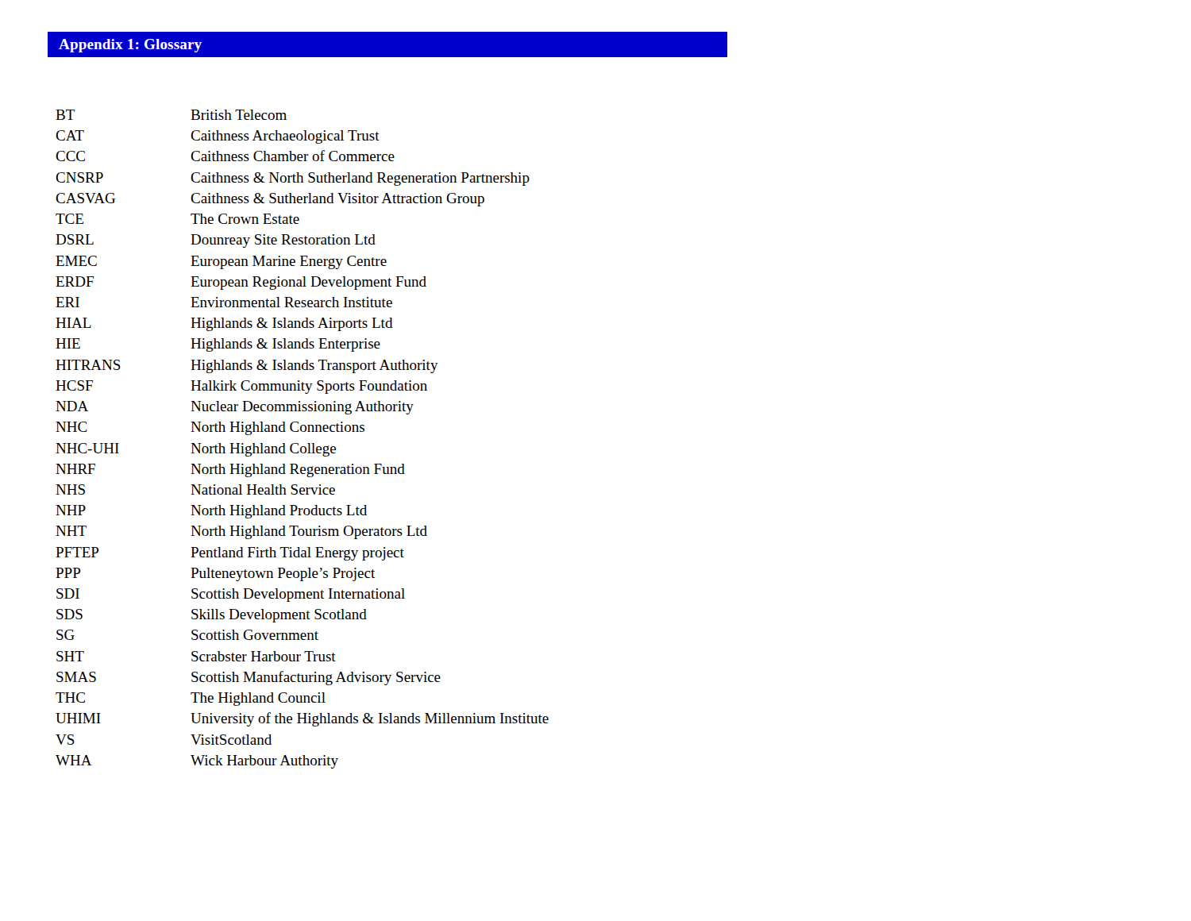Appendix 1: Glossary
| BT | British Telecom |
| CAT | Caithness Archaeological Trust |
| CCC | Caithness Chamber of Commerce |
| CNSRP | Caithness & North Sutherland Regeneration Partnership |
| CASVAG | Caithness & Sutherland Visitor Attraction Group |
| TCE | The Crown Estate |
| DSRL | Dounreay Site Restoration Ltd |
| EMEC | European Marine Energy Centre |
| ERDF | European Regional Development Fund |
| ERI | Environmental Research Institute |
| HIAL | Highlands & Islands Airports Ltd |
| HIE | Highlands & Islands Enterprise |
| HITRANS | Highlands & Islands Transport Authority |
| HCSF | Halkirk Community Sports Foundation |
| NDA | Nuclear Decommissioning Authority |
| NHC | North Highland Connections |
| NHC-UHI | North Highland College |
| NHRF | North Highland Regeneration Fund |
| NHS | National Health Service |
| NHP | North Highland Products Ltd |
| NHT | North Highland Tourism Operators Ltd |
| PFTEP | Pentland Firth Tidal Energy project |
| PPP | Pulteneytown People’s Project |
| SDI | Scottish Development International |
| SDS | Skills Development Scotland |
| SG | Scottish Government |
| SHT | Scrabster Harbour Trust |
| SMAS | Scottish Manufacturing Advisory Service |
| THC | The Highland Council |
| UHIMI | University of the Highlands & Islands Millennium Institute |
| VS | VisitScotland |
| WHA | Wick Harbour Authority |